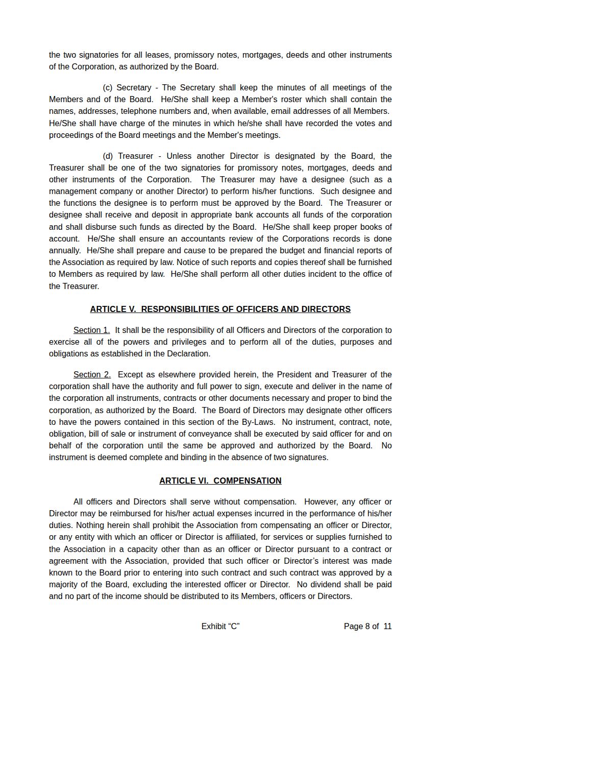the two signatories for all leases, promissory notes, mortgages, deeds and other instruments of the Corporation, as authorized by the Board.
(c) Secretary - The Secretary shall keep the minutes of all meetings of the Members and of the Board. He/She shall keep a Member's roster which shall contain the names, addresses, telephone numbers and, when available, email addresses of all Members. He/She shall have charge of the minutes in which he/she shall have recorded the votes and proceedings of the Board meetings and the Member's meetings.
(d) Treasurer - Unless another Director is designated by the Board, the Treasurer shall be one of the two signatories for promissory notes, mortgages, deeds and other instruments of the Corporation. The Treasurer may have a designee (such as a management company or another Director) to perform his/her functions. Such designee and the functions the designee is to perform must be approved by the Board. The Treasurer or designee shall receive and deposit in appropriate bank accounts all funds of the corporation and shall disburse such funds as directed by the Board. He/She shall keep proper books of account. He/She shall ensure an accountants review of the Corporations records is done annually. He/She shall prepare and cause to be prepared the budget and financial reports of the Association as required by law. Notice of such reports and copies thereof shall be furnished to Members as required by law. He/She shall perform all other duties incident to the office of the Treasurer.
ARTICLE V. RESPONSIBILITIES OF OFFICERS AND DIRECTORS
Section 1. It shall be the responsibility of all Officers and Directors of the corporation to exercise all of the powers and privileges and to perform all of the duties, purposes and obligations as established in the Declaration.
Section 2. Except as elsewhere provided herein, the President and Treasurer of the corporation shall have the authority and full power to sign, execute and deliver in the name of the corporation all instruments, contracts or other documents necessary and proper to bind the corporation, as authorized by the Board. The Board of Directors may designate other officers to have the powers contained in this section of the By-Laws. No instrument, contract, note, obligation, bill of sale or instrument of conveyance shall be executed by said officer for and on behalf of the corporation until the same be approved and authorized by the Board. No instrument is deemed complete and binding in the absence of two signatures.
ARTICLE VI. COMPENSATION
All officers and Directors shall serve without compensation. However, any officer or Director may be reimbursed for his/her actual expenses incurred in the performance of his/her duties. Nothing herein shall prohibit the Association from compensating an officer or Director, or any entity with which an officer or Director is affiliated, for services or supplies furnished to the Association in a capacity other than as an officer or Director pursuant to a contract or agreement with the Association, provided that such officer or Director’s interest was made known to the Board prior to entering into such contract and such contract was approved by a majority of the Board, excluding the interested officer or Director. No dividend shall be paid and no part of the income should be distributed to its Members, officers or Directors.
Exhibit “C” Page 8 of 11